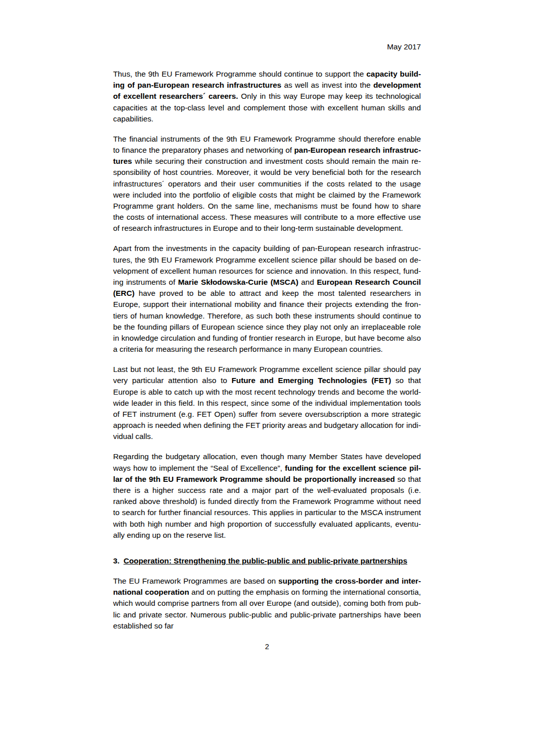May 2017
Thus, the 9th EU Framework Programme should continue to support the capacity building of pan-European research infrastructures as well as invest into the development of excellent researchers´ careers. Only in this way Europe may keep its technological capacities at the top-class level and complement those with excellent human skills and capabilities.
The financial instruments of the 9th EU Framework Programme should therefore enable to finance the preparatory phases and networking of pan-European research infrastructures while securing their construction and investment costs should remain the main responsibility of host countries. Moreover, it would be very beneficial both for the research infrastructures´ operators and their user communities if the costs related to the usage were included into the portfolio of eligible costs that might be claimed by the Framework Programme grant holders. On the same line, mechanisms must be found how to share the costs of international access. These measures will contribute to a more effective use of research infrastructures in Europe and to their long-term sustainable development.
Apart from the investments in the capacity building of pan-European research infrastructures, the 9th EU Framework Programme excellent science pillar should be based on development of excellent human resources for science and innovation. In this respect, funding instruments of Marie Skłodowska-Curie (MSCA) and European Research Council (ERC) have proved to be able to attract and keep the most talented researchers in Europe, support their international mobility and finance their projects extending the frontiers of human knowledge. Therefore, as such both these instruments should continue to be the founding pillars of European science since they play not only an irreplaceable role in knowledge circulation and funding of frontier research in Europe, but have become also a criteria for measuring the research performance in many European countries.
Last but not least, the 9th EU Framework Programme excellent science pillar should pay very particular attention also to Future and Emerging Technologies (FET) so that Europe is able to catch up with the most recent technology trends and become the worldwide leader in this field. In this respect, since some of the individual implementation tools of FET instrument (e.g. FET Open) suffer from severe oversubscription a more strategic approach is needed when defining the FET priority areas and budgetary allocation for individual calls.
Regarding the budgetary allocation, even though many Member States have developed ways how to implement the “Seal of Excellence”, funding for the excellent science pillar of the 9th EU Framework Programme should be proportionally increased so that there is a higher success rate and a major part of the well-evaluated proposals (i.e. ranked above threshold) is funded directly from the Framework Programme without need to search for further financial resources. This applies in particular to the MSCA instrument with both high number and high proportion of successfully evaluated applicants, eventually ending up on the reserve list.
3. Cooperation: Strengthening the public-public and public-private partnerships
The EU Framework Programmes are based on supporting the cross-border and international cooperation and on putting the emphasis on forming the international consortia, which would comprise partners from all over Europe (and outside), coming both from public and private sector. Numerous public-public and public-private partnerships have been established so far
2